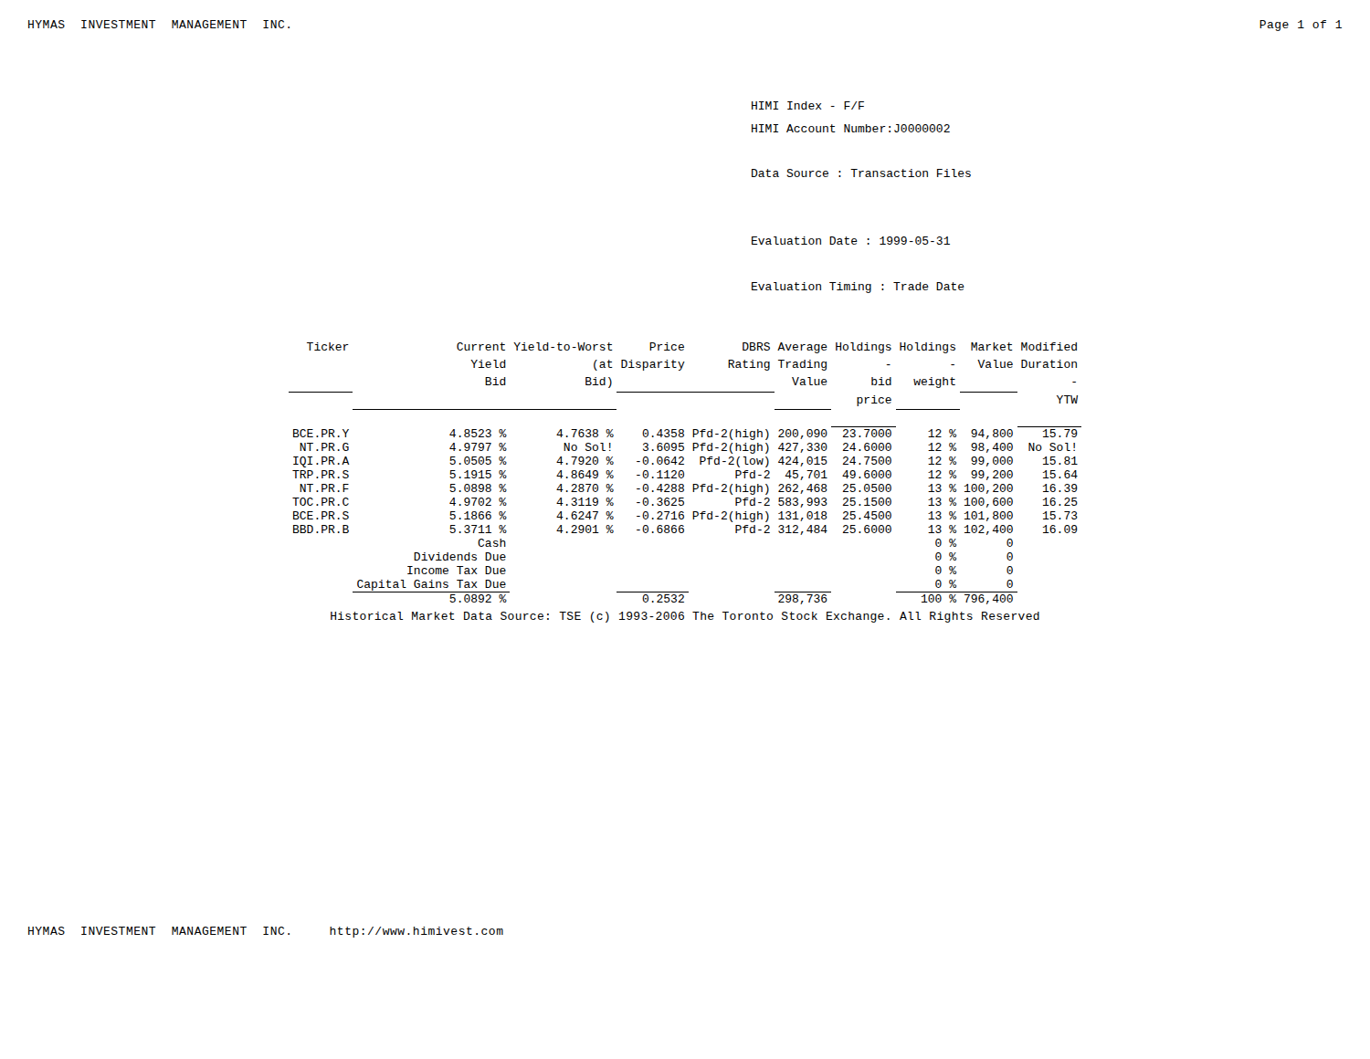HYMAS INVESTMENT MANAGEMENT INC.
Page 1 of 1
HIMI Index - F/F HIMI Account Number:J0000002 Data Source : Transaction Files Evaluation Date : 1999-05-31 Evaluation Timing : Trade Date
| Ticker | Current | Yield-to-Worst | Price | DBRS | Average | Holdings | Holdings | Market | Modified |
| --- | --- | --- | --- | --- | --- | --- | --- | --- | --- |
| | Yield | (at | Disparity | Rating | Trading | - | - | Value | Duration |
| | Bid | Bid) | | | Value | bid | weight | | - |
| | | | | | | price | | | YTW |
| BCE.PR.Y | 4.8523 % | 4.7638 % | 0.4358 | Pfd-2(high) | 200,090 | 23.7000 | 12 % | 94,800 | 15.79 |
| NT.PR.G | 4.9797 % | No Sol! | 3.6095 | Pfd-2(high) | 427,330 | 24.6000 | 12 % | 98,400 | No Sol! |
| IQI.PR.A | 5.0505 % | 4.7920 % | -0.0642 | Pfd-2(low) | 424,015 | 24.7500 | 12 % | 99,000 | 15.81 |
| TRP.PR.S | 5.1915 % | 4.8649 % | -0.1120 | Pfd-2 | 45,701 | 49.6000 | 12 % | 99,200 | 15.64 |
| NT.PR.F | 5.0898 % | 4.2870 % | -0.4288 | Pfd-2(high) | 262,468 | 25.0500 | 13 % | 100,200 | 16.39 |
| TOC.PR.C | 4.9702 % | 4.3119 % | -0.3625 | Pfd-2 | 583,993 | 25.1500 | 13 % | 100,600 | 16.25 |
| BCE.PR.S | 5.1866 % | 4.6247 % | -0.2716 | Pfd-2(high) | 131,018 | 25.4500 | 13 % | 101,800 | 15.73 |
| BBD.PR.B | 5.3711 % | 4.2901 % | -0.6866 | Pfd-2 | 312,484 | 25.6000 | 13 % | 102,400 | 16.09 |
| | Cash | | | | | | 0 % | 0 | |
| | Dividends Due | | | | | | 0 % | 0 | |
| | Income Tax Due | | | | | | 0 % | 0 | |
| | Capital Gains Tax Due | | | | | | 0 % | 0 | |
| | 5.0892 % | | 0.2532 | | 298,736 | | 100 % | 796,400 | |
Historical Market Data Source: TSE (c) 1993-2006 The Toronto Stock Exchange. All Rights Reserved
HYMAS INVESTMENT MANAGEMENT INC.http://www.himivest.com